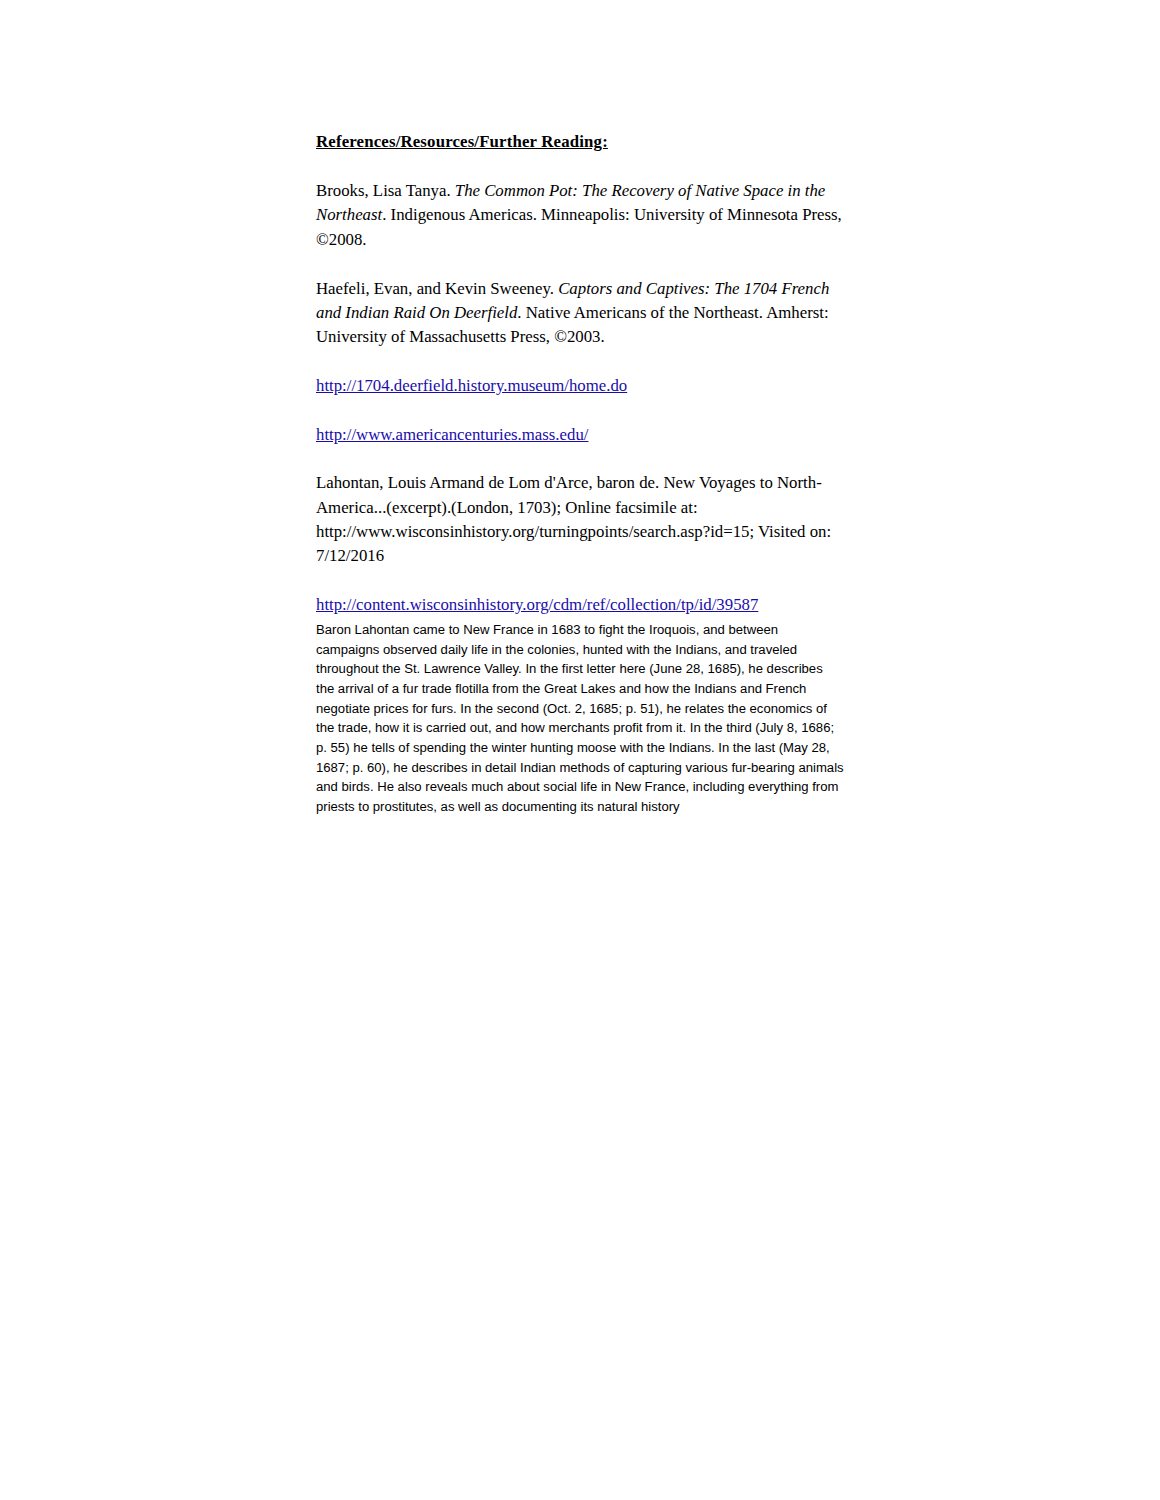References/Resources/Further Reading:
Brooks, Lisa Tanya. The Common Pot: The Recovery of Native Space in the Northeast. Indigenous Americas. Minneapolis: University of Minnesota Press, ©2008.
Haefeli, Evan, and Kevin Sweeney. Captors and Captives: The 1704 French and Indian Raid On Deerfield. Native Americans of the Northeast. Amherst: University of Massachusetts Press, ©2003.
http://1704.deerfield.history.museum/home.do
http://www.americancenturies.mass.edu/
Lahontan, Louis Armand de Lom d'Arce, baron de. New Voyages to North-America...(excerpt).(London, 1703); Online facsimile at: http://www.wisconsinhistory.org/turningpoints/search.asp?id=15; Visited on: 7/12/2016
http://content.wisconsinhistory.org/cdm/ref/collection/tp/id/39587
Baron Lahontan came to New France in 1683 to fight the Iroquois, and between campaigns observed daily life in the colonies, hunted with the Indians, and traveled throughout the St. Lawrence Valley. In the first letter here (June 28, 1685), he describes the arrival of a fur trade flotilla from the Great Lakes and how the Indians and French negotiate prices for furs. In the second (Oct. 2, 1685; p. 51), he relates the economics of the trade, how it is carried out, and how merchants profit from it. In the third (July 8, 1686; p. 55) he tells of spending the winter hunting moose with the Indians. In the last (May 28, 1687; p. 60), he describes in detail Indian methods of capturing various fur-bearing animals and birds. He also reveals much about social life in New France, including everything from priests to prostitutes, as well as documenting its natural history